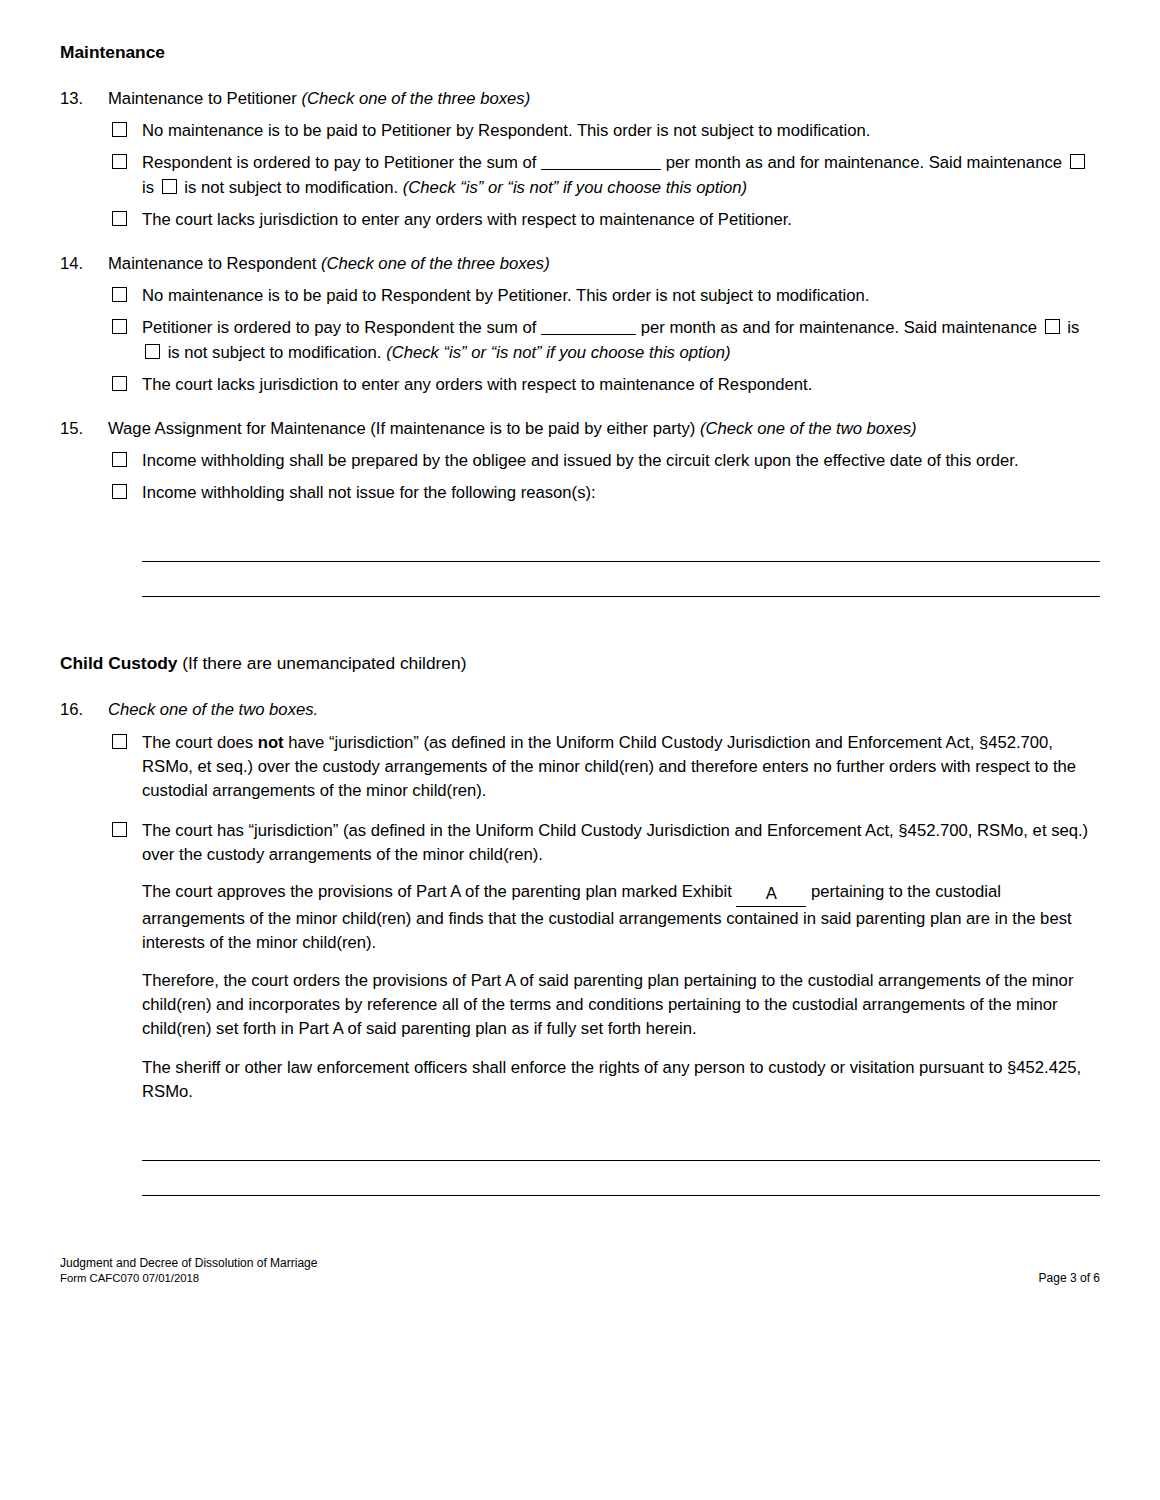Maintenance
13. Maintenance to Petitioner (Check one of the three boxes)
No maintenance is to be paid to Petitioner by Respondent. This order is not subject to modification.
Respondent is ordered to pay to Petitioner the sum of per month as and for maintenance. Said maintenance is is not subject to modification. (Check “is” or “is not” if you choose this option)
The court lacks jurisdiction to enter any orders with respect to maintenance of Petitioner.
14. Maintenance to Respondent (Check one of the three boxes)
No maintenance is to be paid to Respondent by Petitioner. This order is not subject to modification.
Petitioner is ordered to pay to Respondent the sum of per month as and for maintenance. Said maintenance is is not subject to modification. (Check “is” or “is not” if you choose this option)
The court lacks jurisdiction to enter any orders with respect to maintenance of Respondent.
15. Wage Assignment for Maintenance (If maintenance is to be paid by either party) (Check one of the two boxes)
Income withholding shall be prepared by the obligee and issued by the circuit clerk upon the effective date of this order.
Income withholding shall not issue for the following reason(s):
Child Custody (If there are unemancipated children)
16. Check one of the two boxes.
The court does not have “jurisdiction” (as defined in the Uniform Child Custody Jurisdiction and Enforcement Act, §452.700, RSMo, et seq.) over the custody arrangements of the minor child(ren) and therefore enters no further orders with respect to the custodial arrangements of the minor child(ren).
The court has “jurisdiction” (as defined in the Uniform Child Custody Jurisdiction and Enforcement Act, §452.700, RSMo, et seq.) over the custody arrangements of the minor child(ren).
The court approves the provisions of Part A of the parenting plan marked Exhibit A pertaining to the custodial arrangements of the minor child(ren) and finds that the custodial arrangements contained in said parenting plan are in the best interests of the minor child(ren).
Therefore, the court orders the provisions of Part A of said parenting plan pertaining to the custodial arrangements of the minor child(ren) and incorporates by reference all of the terms and conditions pertaining to the custodial arrangements of the minor child(ren) set forth in Part A of said parenting plan as if fully set forth herein.
The sheriff or other law enforcement officers shall enforce the rights of any person to custody or visitation pursuant to §452.425, RSMo.
Judgment and Decree of Dissolution of Marriage
Form CAFC070 07/01/2018
Page 3 of 6